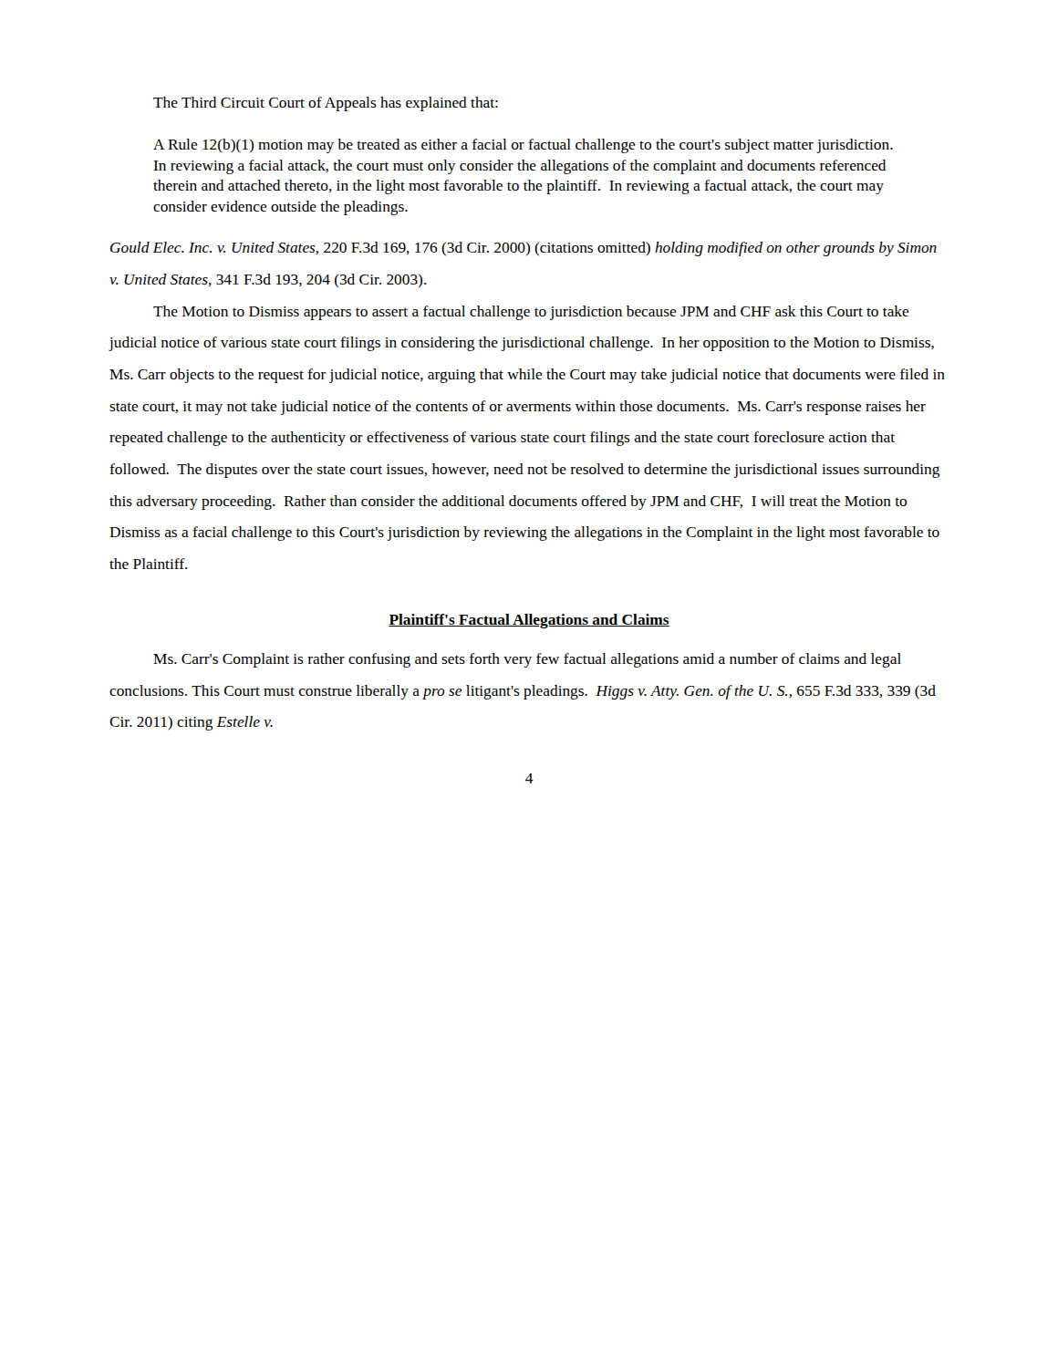The Third Circuit Court of Appeals has explained that:
A Rule 12(b)(1) motion may be treated as either a facial or factual challenge to the court's subject matter jurisdiction. In reviewing a facial attack, the court must only consider the allegations of the complaint and documents referenced therein and attached thereto, in the light most favorable to the plaintiff. In reviewing a factual attack, the court may consider evidence outside the pleadings.
Gould Elec. Inc. v. United States, 220 F.3d 169, 176 (3d Cir. 2000) (citations omitted) holding modified on other grounds by Simon v. United States, 341 F.3d 193, 204 (3d Cir. 2003).
The Motion to Dismiss appears to assert a factual challenge to jurisdiction because JPM and CHF ask this Court to take judicial notice of various state court filings in considering the jurisdictional challenge. In her opposition to the Motion to Dismiss, Ms. Carr objects to the request for judicial notice, arguing that while the Court may take judicial notice that documents were filed in state court, it may not take judicial notice of the contents of or averments within those documents. Ms. Carr's response raises her repeated challenge to the authenticity or effectiveness of various state court filings and the state court foreclosure action that followed. The disputes over the state court issues, however, need not be resolved to determine the jurisdictional issues surrounding this adversary proceeding. Rather than consider the additional documents offered by JPM and CHF, I will treat the Motion to Dismiss as a facial challenge to this Court's jurisdiction by reviewing the allegations in the Complaint in the light most favorable to the Plaintiff.
Plaintiff's Factual Allegations and Claims
Ms. Carr's Complaint is rather confusing and sets forth very few factual allegations amid a number of claims and legal conclusions. This Court must construe liberally a pro se litigant's pleadings. Higgs v. Atty. Gen. of the U. S., 655 F.3d 333, 339 (3d Cir. 2011) citing Estelle v.
4